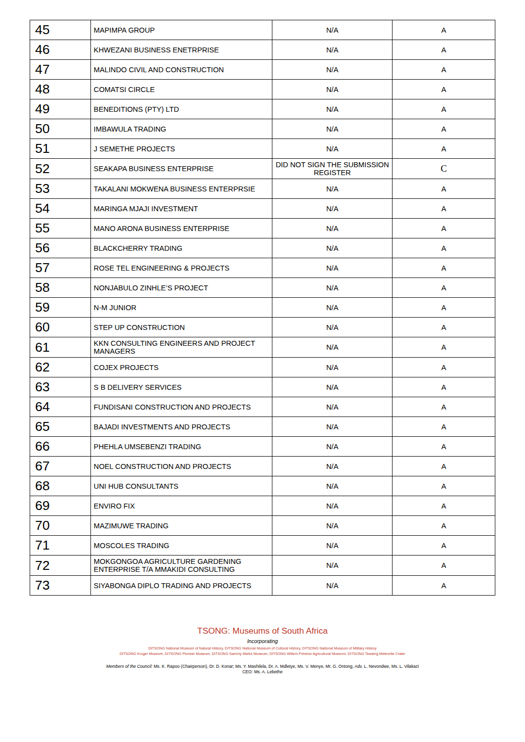| 45 | MAPIMPA GROUP | N/A | A |
| 46 | KHWEZANI BUSINESS ENETRPRISE | N/A | A |
| 47 | MALINDO CIVIL AND CONSTRUCTION | N/A | A |
| 48 | COMATSI CIRCLE | N/A | A |
| 49 | BENEDITIONS (PTY) LTD | N/A | A |
| 50 | IMBAWULA TRADING | N/A | A |
| 51 | J SEMETHE PROJECTS | N/A | A |
| 52 | SEAKAPA BUSINESS ENTERPRISE | DID NOT SIGN THE SUBMISSION REGISTER | C |
| 53 | TAKALANI MOKWENA BUSINESS ENTERPRSIE | N/A | A |
| 54 | MARINGA MJAJI INVESTMENT | N/A | A |
| 55 | MANO ARONA BUSINESS ENTERPRISE | N/A | A |
| 56 | BLACKCHERRY TRADING | N/A | A |
| 57 | ROSE TEL ENGINEERING & PROJECTS | N/A | A |
| 58 | NONJABULO ZINHLE’S PROJECT | N/A | A |
| 59 | N-M JUNIOR | N/A | A |
| 60 | STEP UP CONSTRUCTION | N/A | A |
| 61 | KKN CONSULTING ENGINEERS AND PROJECT MANAGERS | N/A | A |
| 62 | COJEX PROJECTS | N/A | A |
| 63 | S B DELIVERY SERVICES | N/A | A |
| 64 | FUNDISANI CONSTRUCTION AND PROJECTS | N/A | A |
| 65 | BAJADI INVESTMENTS AND PROJECTS | N/A | A |
| 66 | PHEHLA UMSEBENZI TRADING | N/A | A |
| 67 | NOEL CONSTRUCTION AND PROJECTS | N/A | A |
| 68 | UNI HUB CONSULTANTS | N/A | A |
| 69 | ENVIRO FIX | N/A | A |
| 70 | MAZIMUWE TRADING | N/A | A |
| 71 | MOSCOLES TRADING | N/A | A |
| 72 | MOKGONGOA AGRICULTURE GARDENING ENTERPRISE T/A MMAKIDI CONSULTING | N/A | A |
| 73 | SIYABONGA DIPLO TRADING AND PROJECTS | N/A | A |
TSONG: Museums of South Africa
Incorporating
DITSONG National Museum of Natural History, DITSONG National Museum of Cultural History, DITSONG National Museum of Military History
DITSONG Kruger Museum, DITSONG Pioneer Museum, DITSONG Sammy Marks Museum, DITSONG Willem Prinsloo Agricultural Museum, DITSONG Tswaing Meteorite Crater
Members of the Council: Ms. K. Rapoo (Chairperson), Dr. D. Konar; Ms. Y. Mashilela, Dr. A. Mdletye, Ms. V. Menye, Mr. G. Ontong, Adv. L. Nevondwe, Ms. L. Vilakazi
CEO: Ms. A. Lebethe